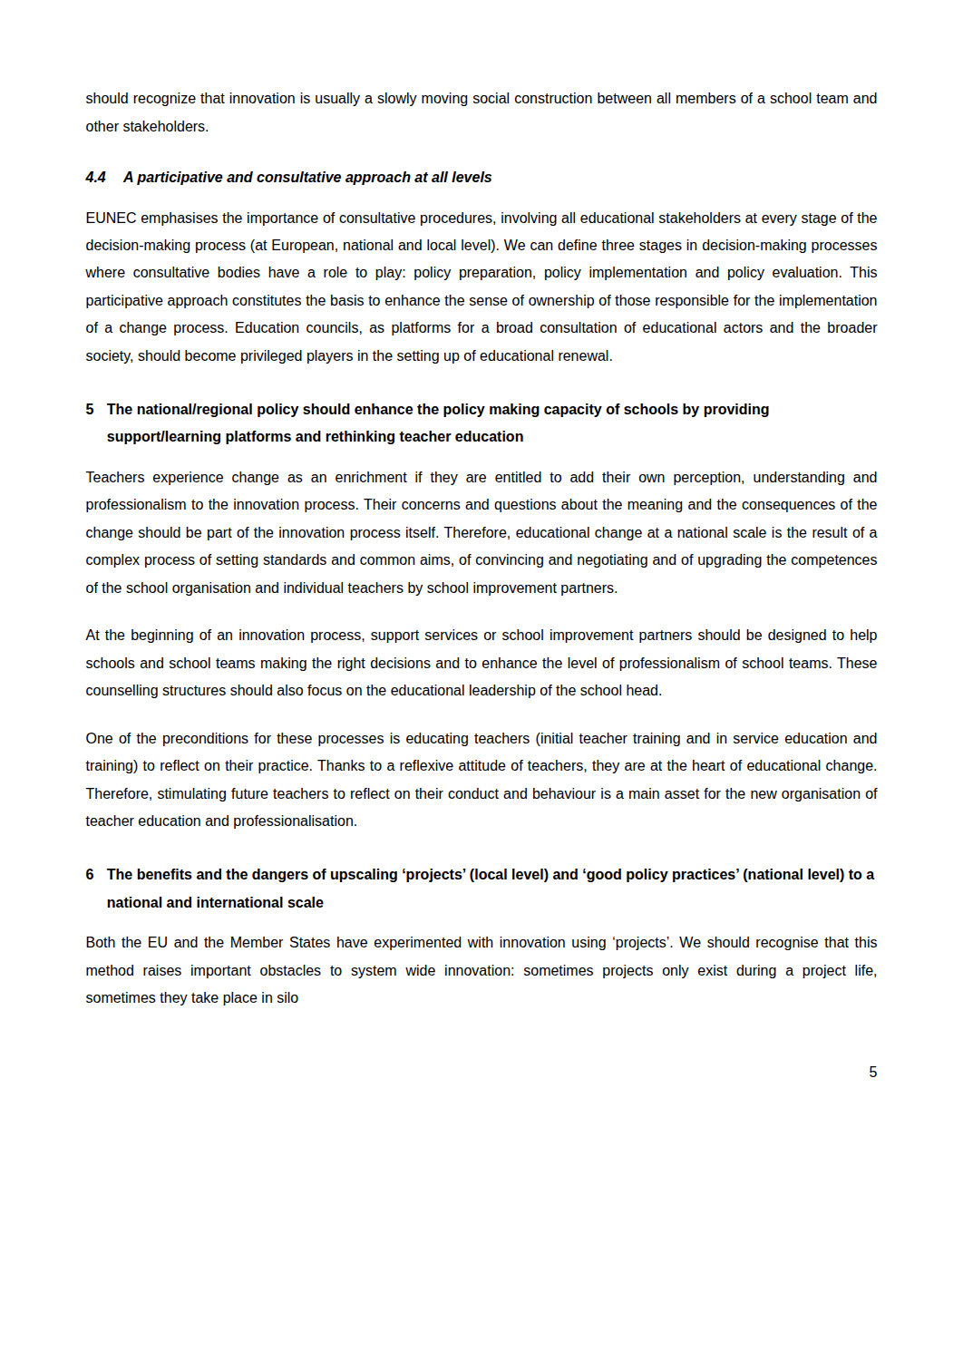should recognize that innovation is usually a slowly moving social construction between all members of a school team and other stakeholders.
4.4 A participative and consultative approach at all levels
EUNEC emphasises the importance of consultative procedures, involving all educational stakeholders at every stage of the decision-making process (at European, national and local level). We can define three stages in decision-making processes where consultative bodies have a role to play: policy preparation, policy implementation and policy evaluation. This participative approach constitutes the basis to enhance the sense of ownership of those responsible for the implementation of a change process. Education councils, as platforms for a broad consultation of educational actors and the broader society, should become privileged players in the setting up of educational renewal.
5 The national/regional policy should enhance the policy making capacity of schools by providing support/learning platforms and rethinking teacher education
Teachers experience change as an enrichment if they are entitled to add their own perception, understanding and professionalism to the innovation process. Their concerns and questions about the meaning and the consequences of the change should be part of the innovation process itself. Therefore, educational change at a national scale is the result of a complex process of setting standards and common aims, of convincing and negotiating and of upgrading the competences of the school organisation and individual teachers by school improvement partners.
At the beginning of an innovation process, support services or school improvement partners should be designed to help schools and school teams making the right decisions and to enhance the level of professionalism of school teams. These counselling structures should also focus on the educational leadership of the school head.
One of the preconditions for these processes is educating teachers (initial teacher training and in service education and training) to reflect on their practice. Thanks to a reflexive attitude of teachers, they are at the heart of educational change. Therefore, stimulating future teachers to reflect on their conduct and behaviour is a main asset for the new organisation of teacher education and professionalisation.
6 The benefits and the dangers of upscaling ‘projects’ (local level) and ‘good policy practices’ (national level) to a national and international scale
Both the EU and the Member States have experimented with innovation using ‘projects’. We should recognise that this method raises important obstacles to system wide innovation: sometimes projects only exist during a project life, sometimes they take place in silo
5